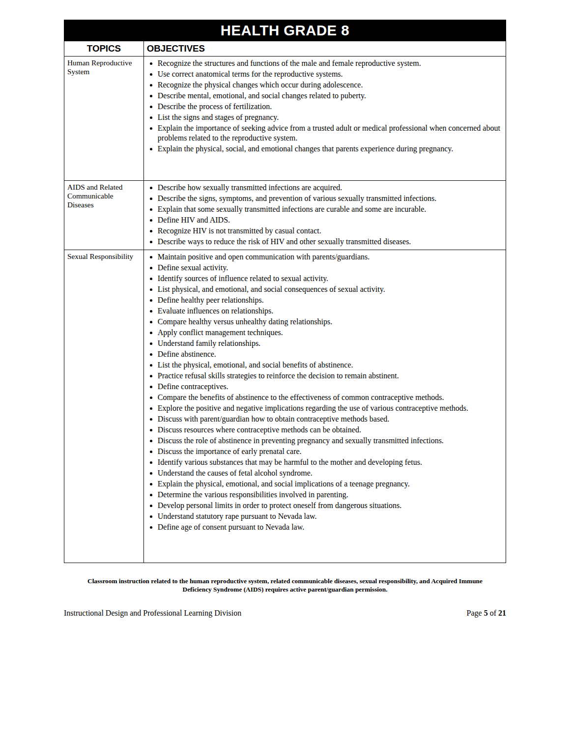| HEALTH GRADE 8 |
| TOPICS | OBJECTIVES |
| Human Reproductive System | Recognize the structures and functions of the male and female reproductive system. Use correct anatomical terms for the reproductive systems. Recognize the physical changes which occur during adolescence. Describe mental, emotional, and social changes related to puberty. Describe the process of fertilization. List the signs and stages of pregnancy. Explain the importance of seeking advice from a trusted adult or medical professional when concerned about problems related to the reproductive system. Explain the physical, social, and emotional changes that parents experience during pregnancy. |
| AIDS and Related Communicable Diseases | Describe how sexually transmitted infections are acquired. Describe the signs, symptoms, and prevention of various sexually transmitted infections. Explain that some sexually transmitted infections are curable and some are incurable. Define HIV and AIDS. Recognize HIV is not transmitted by casual contact. Describe ways to reduce the risk of HIV and other sexually transmitted diseases. |
| Sexual Responsibility | Maintain positive and open communication with parents/guardians. Define sexual activity. Identify sources of influence related to sexual activity. List physical, and emotional, and social consequences of sexual activity. Define healthy peer relationships. Evaluate influences on relationships. Compare healthy versus unhealthy dating relationships. Apply conflict management techniques. Understand family relationships. Define abstinence. List the physical, emotional, and social benefits of abstinence. Practice refusal skills strategies to reinforce the decision to remain abstinent. Define contraceptives. Compare the benefits of abstinence to the effectiveness of common contraceptive methods. Explore the positive and negative implications regarding the use of various contraceptive methods. Discuss with parent/guardian how to obtain contraceptive methods based. Discuss resources where contraceptive methods can be obtained. Discuss the role of abstinence in preventing pregnancy and sexually transmitted infections. Discuss the importance of early prenatal care. Identify various substances that may be harmful to the mother and developing fetus. Understand the causes of fetal alcohol syndrome. Explain the physical, emotional, and social implications of a teenage pregnancy. Determine the various responsibilities involved in parenting. Develop personal limits in order to protect oneself from dangerous situations. Understand statutory rape pursuant to Nevada law. Define age of consent pursuant to Nevada law. |
Classroom instruction related to the human reproductive system, related communicable diseases, sexual responsibility, and Acquired Immune Deficiency Syndrome (AIDS) requires active parent/guardian permission.
Instructional Design and Professional Learning Division Page 5 of 21